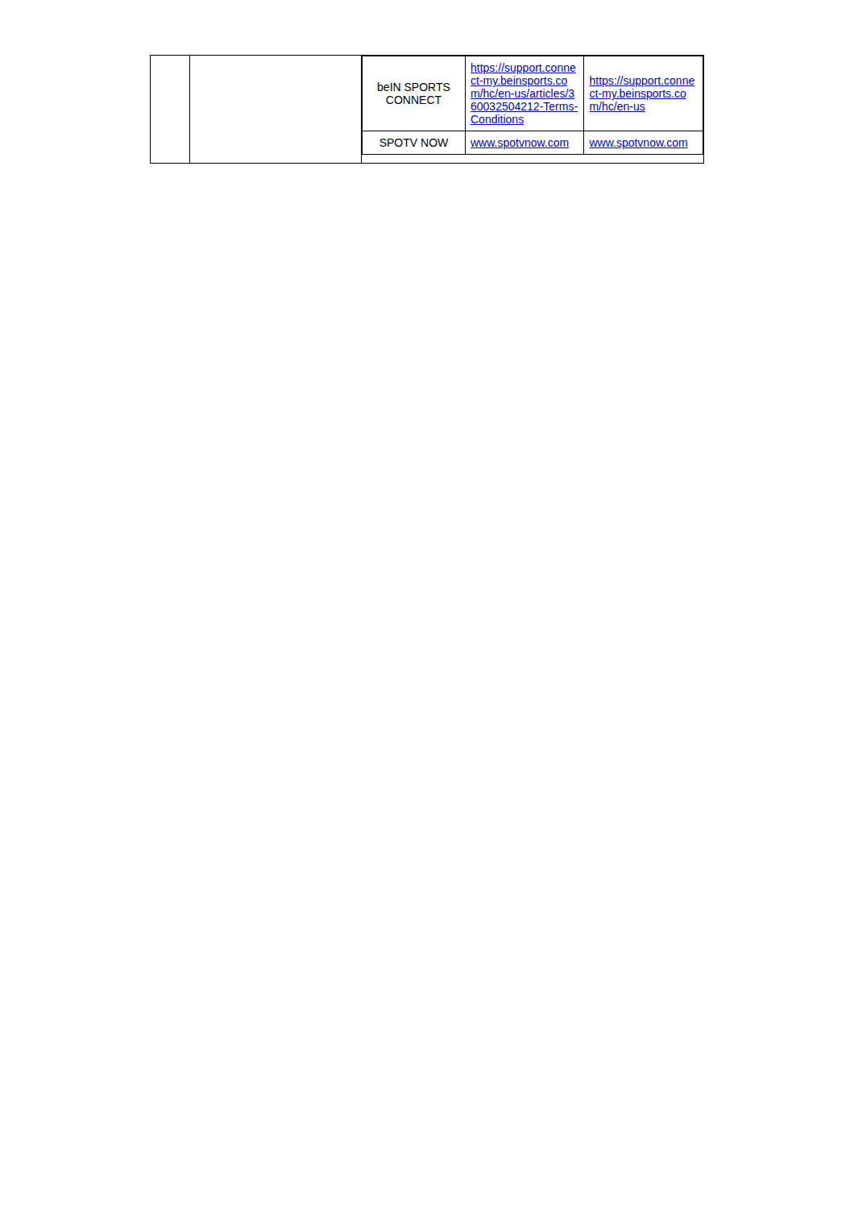| | | / beIN SPORTS CONNECT / https://support.connect-my.beinsports.com/hc/en-us/articles/360032504212-Terms-Conditions / https://support.connect-my.beinsports.com/hc/en-us / / SPOTV NOW / www.spotvnow.com / www.spotvnow.com / |